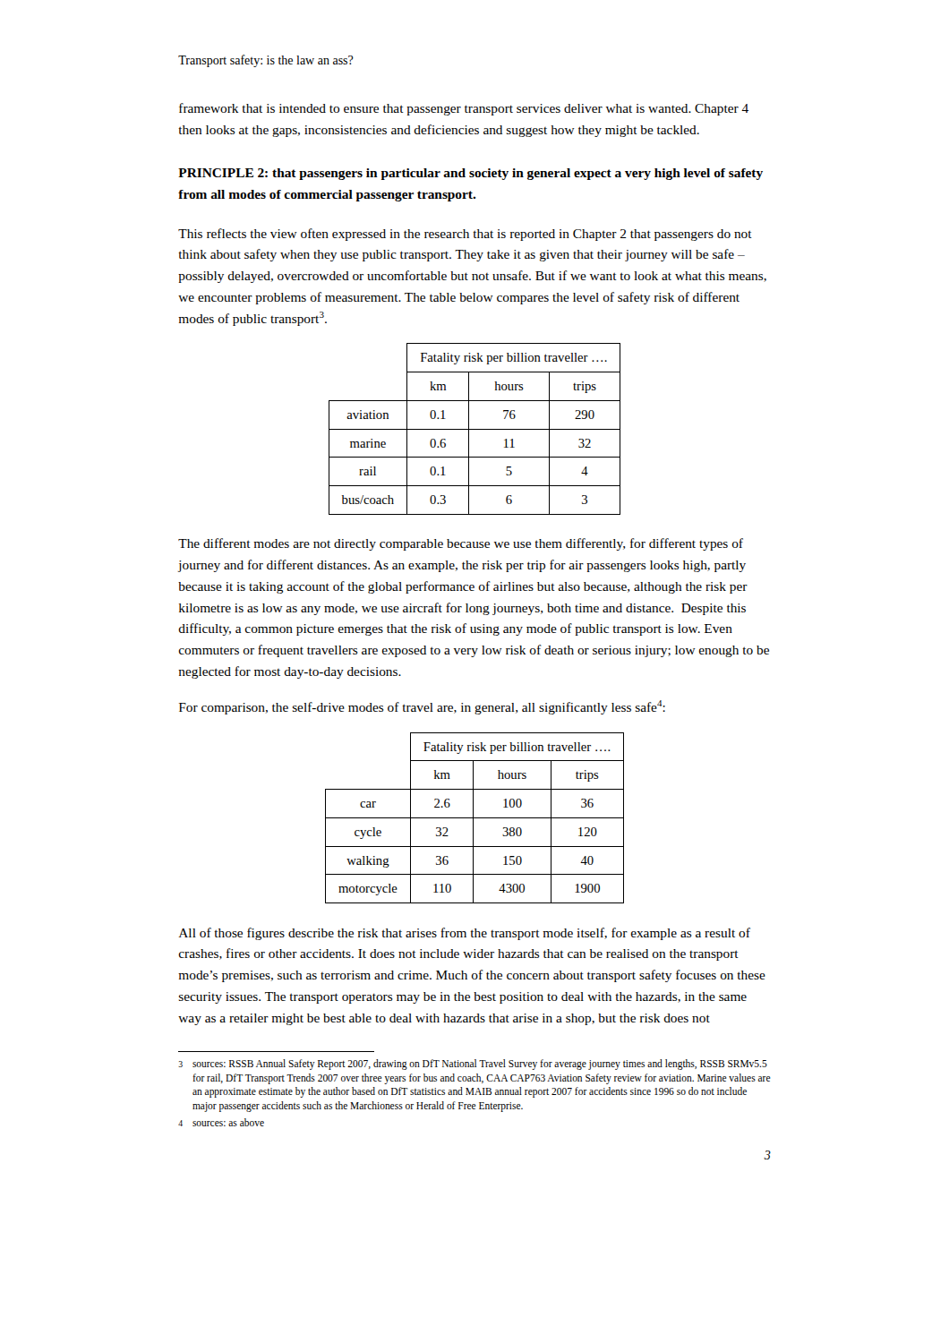Transport safety: is the law an ass?
framework that is intended to ensure that passenger transport services deliver what is wanted. Chapter 4 then looks at the gaps, inconsistencies and deficiencies and suggest how they might be tackled.
PRINCIPLE 2: that passengers in particular and society in general expect a very high level of safety from all modes of commercial passenger transport.
This reflects the view often expressed in the research that is reported in Chapter 2 that passengers do not think about safety when they use public transport. They take it as given that their journey will be safe – possibly delayed, overcrowded or uncomfortable but not unsafe. But if we want to look at what this means, we encounter problems of measurement. The table below compares the level of safety risk of different modes of public transport3.
| | Fatality risk per billion traveller …. |
| | km | hours | trips |
| aviation | 0.1 | 76 | 290 |
| marine | 0.6 | 11 | 32 |
| rail | 0.1 | 5 | 4 |
| bus/coach | 0.3 | 6 | 3 |
The different modes are not directly comparable because we use them differently, for different types of journey and for different distances. As an example, the risk per trip for air passengers looks high, partly because it is taking account of the global performance of airlines but also because, although the risk per kilometre is as low as any mode, we use aircraft for long journeys, both time and distance. Despite this difficulty, a common picture emerges that the risk of using any mode of public transport is low. Even commuters or frequent travellers are exposed to a very low risk of death or serious injury; low enough to be neglected for most day-to-day decisions.
For comparison, the self-drive modes of travel are, in general, all significantly less safe4:
| | Fatality risk per billion traveller …. |
| | km | hours | trips |
| car | 2.6 | 100 | 36 |
| cycle | 32 | 380 | 120 |
| walking | 36 | 150 | 40 |
| motorcycle | 110 | 4300 | 1900 |
All of those figures describe the risk that arises from the transport mode itself, for example as a result of crashes, fires or other accidents. It does not include wider hazards that can be realised on the transport mode’s premises, such as terrorism and crime. Much of the concern about transport safety focuses on these security issues. The transport operators may be in the best position to deal with the hazards, in the same way as a retailer might be best able to deal with hazards that arise in a shop, but the risk does not
3
sources: RSSB Annual Safety Report 2007, drawing on DfT National Travel Survey for average journey times and lengths, RSSB SRMv5.5 for rail, DfT Transport Trends 2007 over three years for bus and coach, CAA CAP763 Aviation Safety review for aviation. Marine values are an approximate estimate by the author based on DfT statistics and MAIB annual report 2007 for accidents since 1996 so do not include major passenger accidents such as the Marchioness or Herald of Free Enterprise.
4
sources: as above
3